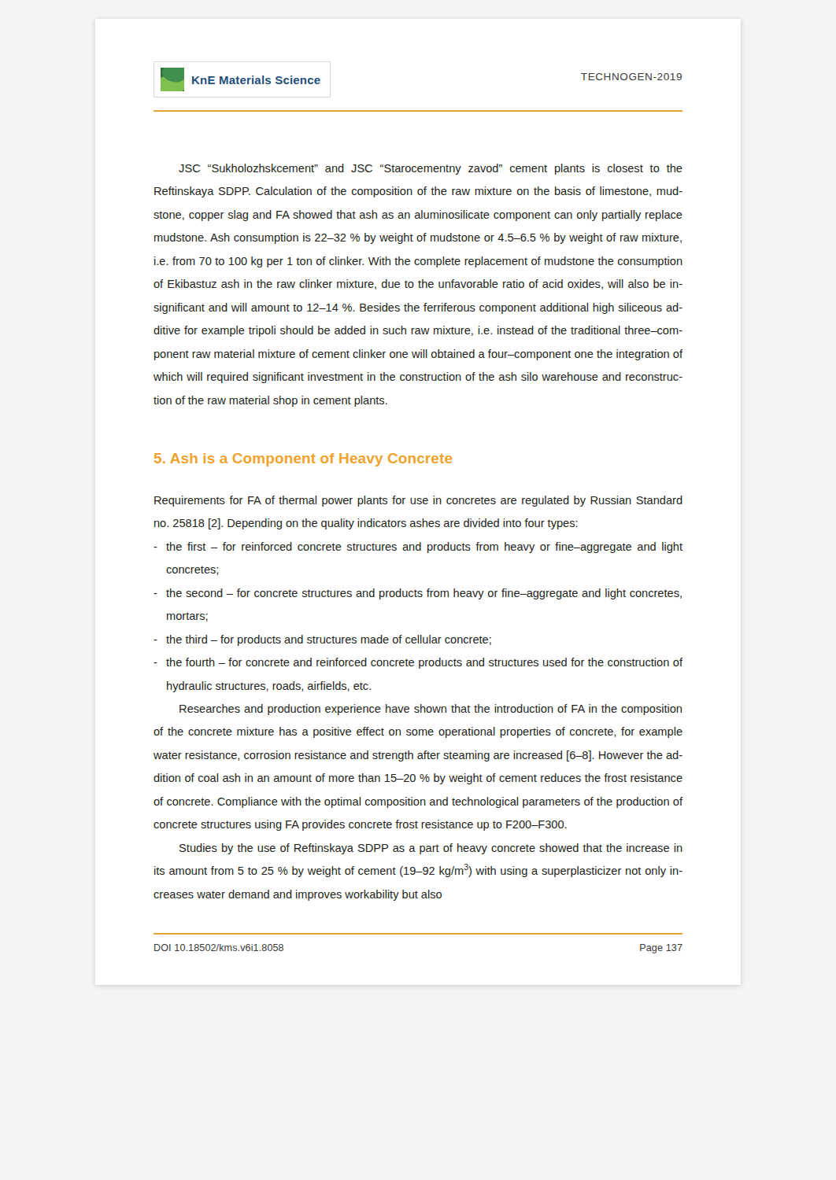KnE Materials Science
TECHNOGEN-2019
JSC “Sukholozhskcement” and JSC “Starocementny zavod” cement plants is closest to the Reftinskaya SDPP. Calculation of the composition of the raw mixture on the basis of limestone, mudstone, copper slag and FA showed that ash as an aluminosilicate component can only partially replace mudstone. Ash consumption is 22–32 % by weight of mudstone or 4.5–6.5 % by weight of raw mixture, i.e. from 70 to 100 kg per 1 ton of clinker. With the complete replacement of mudstone the consumption of Ekibastuz ash in the raw clinker mixture, due to the unfavorable ratio of acid oxides, will also be insignificant and will amount to 12–14 %. Besides the ferriferous component additional high siliceous additive for example tripoli should be added in such raw mixture, i.e. instead of the traditional three–component raw material mixture of cement clinker one will obtained a four–component one the integration of which will required significant investment in the construction of the ash silo warehouse and reconstruction of the raw material shop in cement plants.
5. Ash is a Component of Heavy Concrete
Requirements for FA of thermal power plants for use in concretes are regulated by Russian Standard no. 25818 [2]. Depending on the quality indicators ashes are divided into four types:
the first – for reinforced concrete structures and products from heavy or fine–aggregate and light concretes;
the second – for concrete structures and products from heavy or fine–aggregate and light concretes, mortars;
the third – for products and structures made of cellular concrete;
the fourth – for concrete and reinforced concrete products and structures used for the construction of hydraulic structures, roads, airfields, etc.
Researches and production experience have shown that the introduction of FA in the composition of the concrete mixture has a positive effect on some operational properties of concrete, for example water resistance, corrosion resistance and strength after steaming are increased [6–8]. However the addition of coal ash in an amount of more than 15–20 % by weight of cement reduces the frost resistance of concrete. Compliance with the optimal composition and technological parameters of the production of concrete structures using FA provides concrete frost resistance up to F200–F300.
Studies by the use of Reftinskaya SDPP as a part of heavy concrete showed that the increase in its amount from 5 to 25 % by weight of cement (19–92 kg/m3) with using a superplasticizer not only increases water demand and improves workability but also
DOI 10.18502/kms.v6i1.8058
Page 137